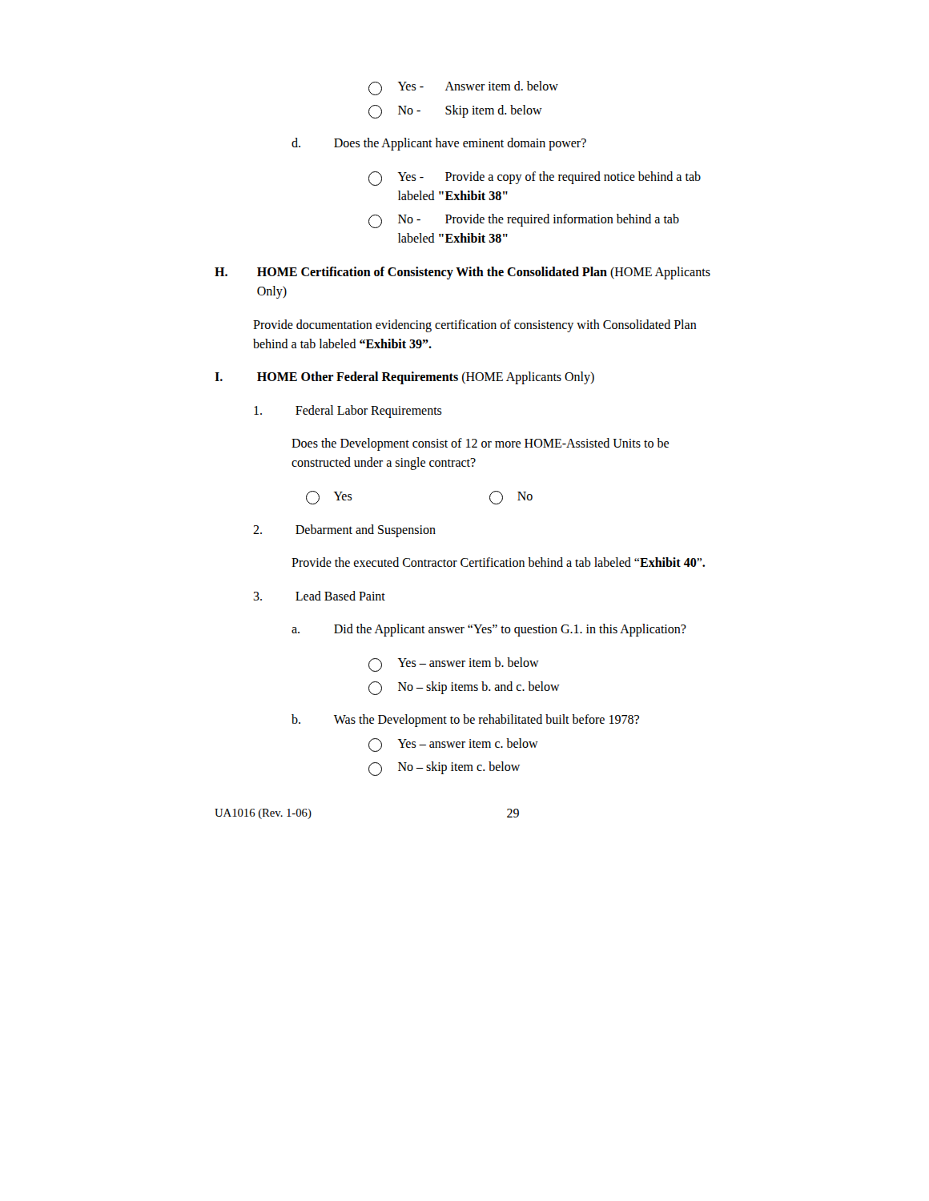Yes - Answer item d. below
No - Skip item d. below
d. Does the Applicant have eminent domain power?
Yes - Provide a copy of the required notice behind a tab labeled "Exhibit 38"
No - Provide the required information behind a tab labeled "Exhibit 38"
H. HOME Certification of Consistency With the Consolidated Plan (HOME Applicants Only)
Provide documentation evidencing certification of consistency with Consolidated Plan behind a tab labeled “Exhibit 39”.
I. HOME Other Federal Requirements (HOME Applicants Only)
1. Federal Labor Requirements
Does the Development consist of 12 or more HOME-Assisted Units to be constructed under a single contract?
Yes No
2. Debarment and Suspension
Provide the executed Contractor Certification behind a tab labeled “Exhibit 40”.
3. Lead Based Paint
a. Did the Applicant answer “Yes” to question G.1. in this Application?
Yes – answer item b. below
No – skip items b. and c. below
b. Was the Development to be rehabilitated built before 1978?
Yes – answer item c. below
No – skip item c. below
UA1016 (Rev. 1-06)
29